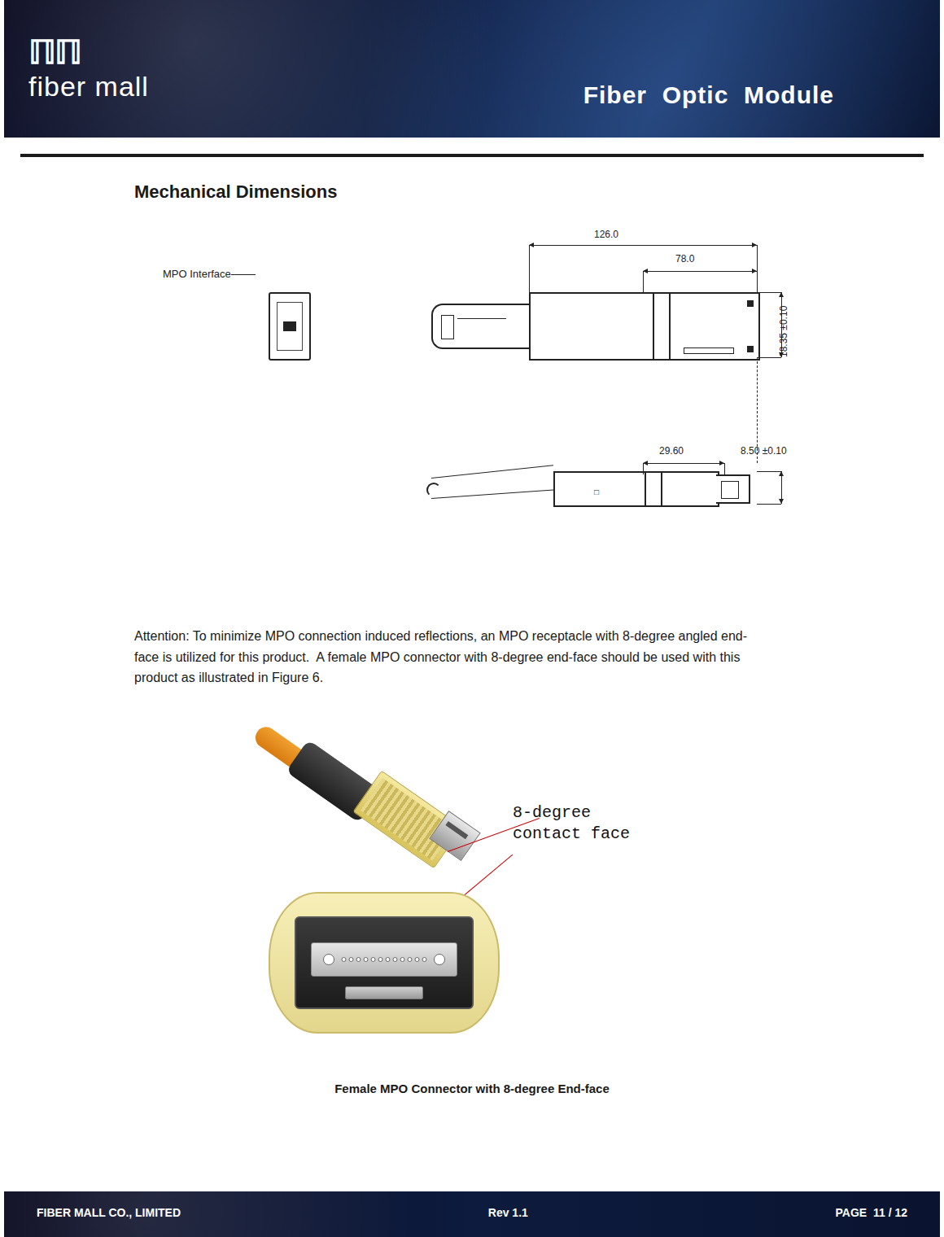ℿℿ
fiber mall
Fiber Optic Module
Mechanical Dimensions
MPO Interface
126.0
78.0
18.35 ±0.10
□
29.60
8.50 ±0.10
Attention: To minimize MPO connection induced reflections, an MPO receptacle with 8-degree angled end-face is utilized for this product. A female MPO connector with 8-degree end-face should be used with this product as illustrated in Figure 6.
8-degree
contact face
Female MPO Connector with 8-degree End-face
FIBER MALL CO., LIMITED
Rev 1.1
PAGE 11 / 12